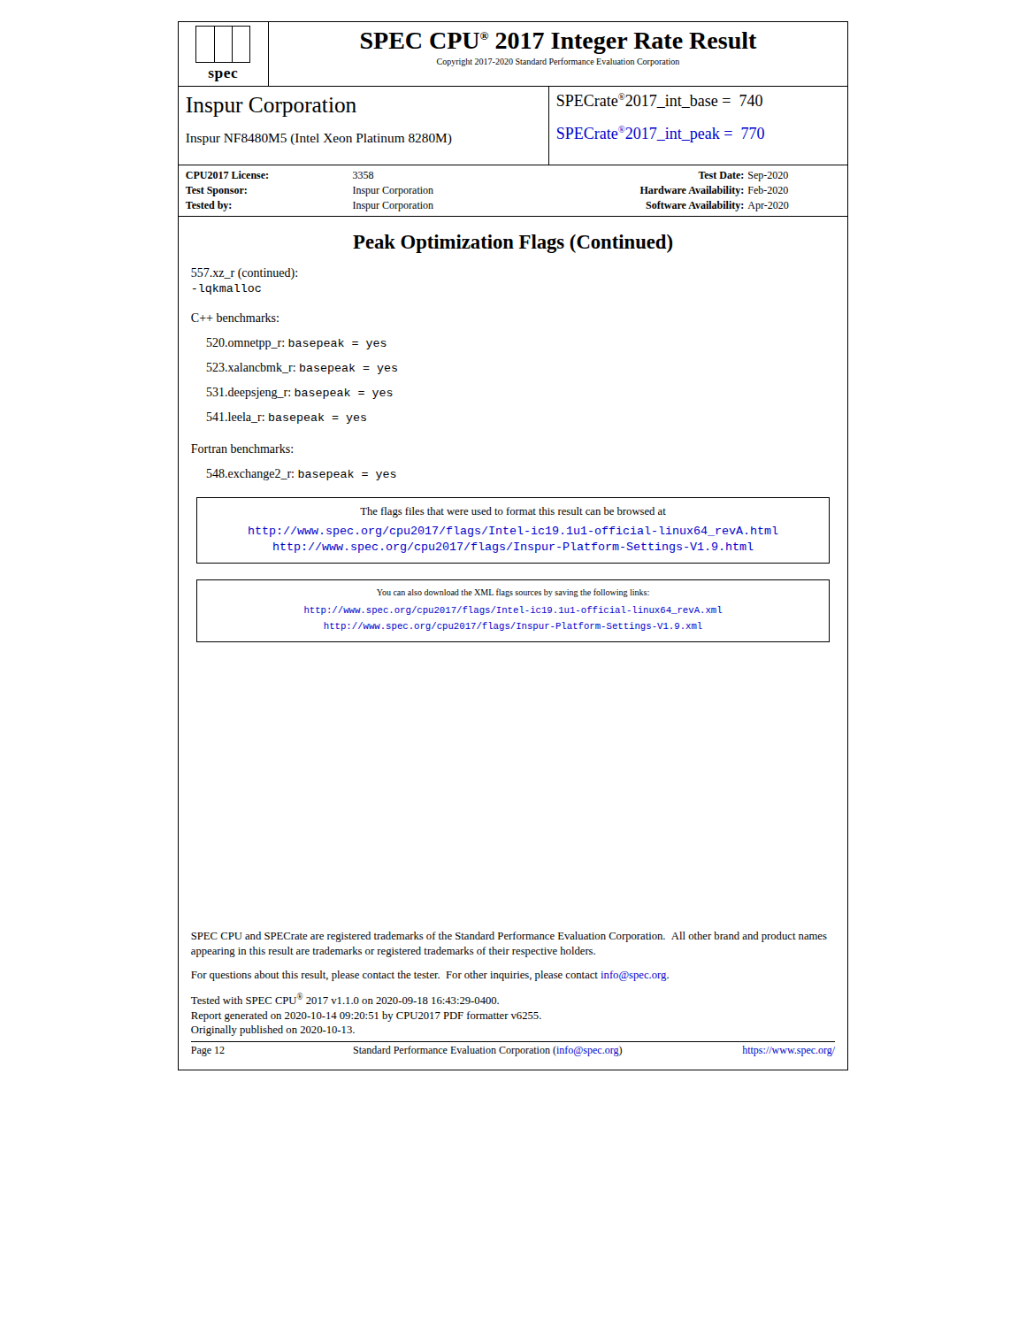spec
SPEC CPU® 2017 Integer Rate Result
Copyright 2017-2020 Standard Performance Evaluation Corporation
Inspur Corporation
Inspur NF8480M5 (Intel Xeon Platinum 8280M)
SPECrate®2017_int_base = 740
SPECrate®2017_int_peak = 770
| CPU2017 License: | 3358 |
| Test Sponsor: | Inspur Corporation |
| Tested by: | Inspur Corporation |
| Test Date: | Sep-2020 |
| Hardware Availability: | Feb-2020 |
| Software Availability: | Apr-2020 |
Peak Optimization Flags (Continued)
557.xz_r (continued):
-lqkmalloc
C++ benchmarks:
520.omnetpp_r: basepeak = yes
523.xalancbmk_r: basepeak = yes
531.deepsjeng_r: basepeak = yes
541.leela_r: basepeak = yes
Fortran benchmarks:
548.exchange2_r: basepeak = yes
The flags files that were used to format this result can be browsed at
http://www.spec.org/cpu2017/flags/Intel-ic19.1u1-official-linux64_revA.html
http://www.spec.org/cpu2017/flags/Inspur-Platform-Settings-V1.9.html
You can also download the XML flags sources by saving the following links:
http://www.spec.org/cpu2017/flags/Intel-ic19.1u1-official-linux64_revA.xml
http://www.spec.org/cpu2017/flags/Inspur-Platform-Settings-V1.9.xml
SPEC CPU and SPECrate are registered trademarks of the Standard Performance Evaluation Corporation. All other brand and product names appearing in this result are trademarks or registered trademarks of their respective holders.
For questions about this result, please contact the tester. For other inquiries, please contact info@spec.org.
Tested with SPEC CPU® 2017 v1.1.0 on 2020-09-18 16:43:29-0400.
Report generated on 2020-10-14 09:20:51 by CPU2017 PDF formatter v6255.
Originally published on 2020-10-13.
Page 12
Standard Performance Evaluation Corporation (info@spec.org)
https://www.spec.org/